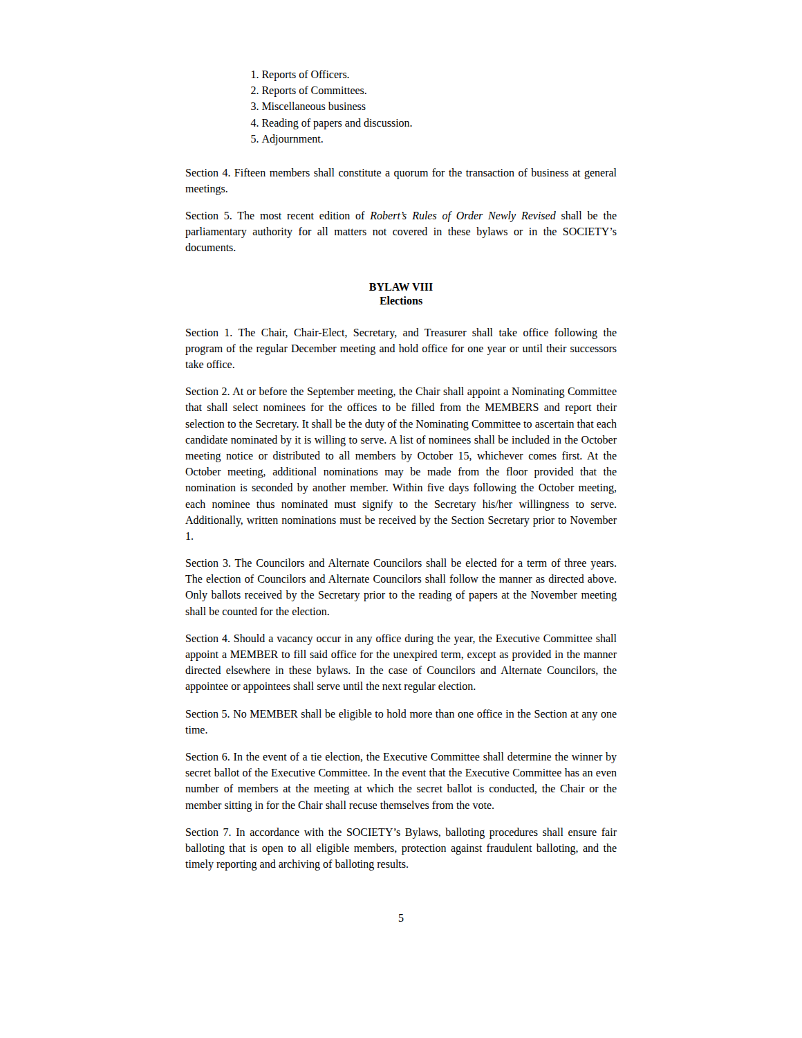Reports of Officers.
Reports of Committees.
Miscellaneous business
Reading of papers and discussion.
Adjournment.
Section 4. Fifteen members shall constitute a quorum for the transaction of business at general meetings.
Section 5. The most recent edition of Robert’s Rules of Order Newly Revised shall be the parliamentary authority for all matters not covered in these bylaws or in the SOCIETY’s documents.
BYLAW VIII Elections
Section 1. The Chair, Chair-Elect, Secretary, and Treasurer shall take office following the program of the regular December meeting and hold office for one year or until their successors take office.
Section 2. At or before the September meeting, the Chair shall appoint a Nominating Committee that shall select nominees for the offices to be filled from the MEMBERS and report their selection to the Secretary. It shall be the duty of the Nominating Committee to ascertain that each candidate nominated by it is willing to serve. A list of nominees shall be included in the October meeting notice or distributed to all members by October 15, whichever comes first. At the October meeting, additional nominations may be made from the floor provided that the nomination is seconded by another member. Within five days following the October meeting, each nominee thus nominated must signify to the Secretary his/her willingness to serve. Additionally, written nominations must be received by the Section Secretary prior to November 1.
Section 3. The Councilors and Alternate Councilors shall be elected for a term of three years. The election of Councilors and Alternate Councilors shall follow the manner as directed above. Only ballots received by the Secretary prior to the reading of papers at the November meeting shall be counted for the election.
Section 4. Should a vacancy occur in any office during the year, the Executive Committee shall appoint a MEMBER to fill said office for the unexpired term, except as provided in the manner directed elsewhere in these bylaws. In the case of Councilors and Alternate Councilors, the appointee or appointees shall serve until the next regular election.
Section 5. No MEMBER shall be eligible to hold more than one office in the Section at any one time.
Section 6. In the event of a tie election, the Executive Committee shall determine the winner by secret ballot of the Executive Committee. In the event that the Executive Committee has an even number of members at the meeting at which the secret ballot is conducted, the Chair or the member sitting in for the Chair shall recuse themselves from the vote.
Section 7. In accordance with the SOCIETY’s Bylaws, balloting procedures shall ensure fair balloting that is open to all eligible members, protection against fraudulent balloting, and the timely reporting and archiving of balloting results.
5